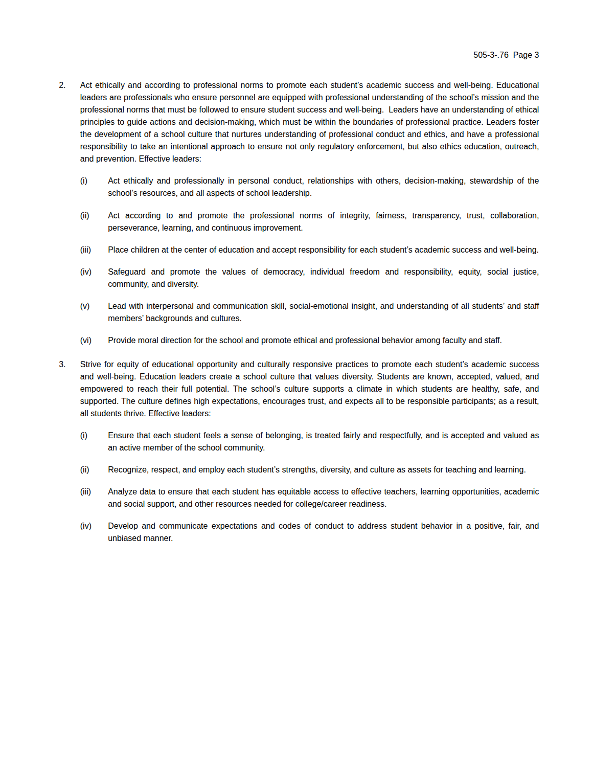505-3-.76 Page 3
2.
Act ethically and according to professional norms to promote each student’s academic success and well-being. Educational leaders are professionals who ensure personnel are equipped with professional understanding of the school’s mission and the professional norms that must be followed to ensure student success and well-being. Leaders have an understanding of ethical principles to guide actions and decision-making, which must be within the boundaries of professional practice. Leaders foster the development of a school culture that nurtures understanding of professional conduct and ethics, and have a professional responsibility to take an intentional approach to ensure not only regulatory enforcement, but also ethics education, outreach, and prevention. Effective leaders:
(i)
Act ethically and professionally in personal conduct, relationships with others, decision-making, stewardship of the school’s resources, and all aspects of school leadership.
(ii)
Act according to and promote the professional norms of integrity, fairness, transparency, trust, collaboration, perseverance, learning, and continuous improvement.
(iii)
Place children at the center of education and accept responsibility for each student’s academic success and well-being.
(iv)
Safeguard and promote the values of democracy, individual freedom and responsibility, equity, social justice, community, and diversity.
(v)
Lead with interpersonal and communication skill, social-emotional insight, and understanding of all students’ and staff members’ backgrounds and cultures.
(vi)
Provide moral direction for the school and promote ethical and professional behavior among faculty and staff.
3.
Strive for equity of educational opportunity and culturally responsive practices to promote each student’s academic success and well-being. Education leaders create a school culture that values diversity. Students are known, accepted, valued, and empowered to reach their full potential. The school’s culture supports a climate in which students are healthy, safe, and supported. The culture defines high expectations, encourages trust, and expects all to be responsible participants; as a result, all students thrive. Effective leaders:
(i)
Ensure that each student feels a sense of belonging, is treated fairly and respectfully, and is accepted and valued as an active member of the school community.
(ii)
Recognize, respect, and employ each student’s strengths, diversity, and culture as assets for teaching and learning.
(iii)
Analyze data to ensure that each student has equitable access to effective teachers, learning opportunities, academic and social support, and other resources needed for college/career readiness.
(iv)
Develop and communicate expectations and codes of conduct to address student behavior in a positive, fair, and unbiased manner.